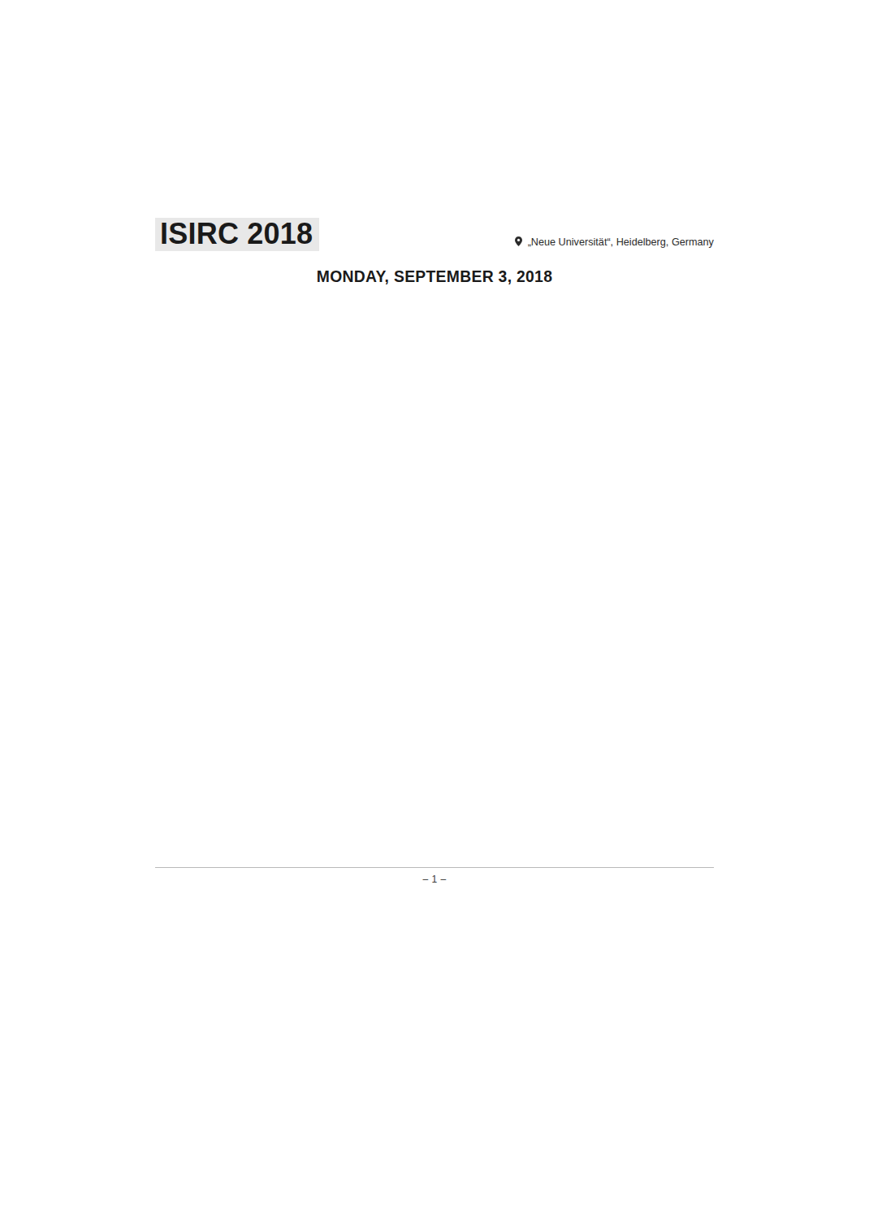ISIRC 2018
„Neue Universität“, Heidelberg, Germany
Monday, September 3, 2018
– 1 –